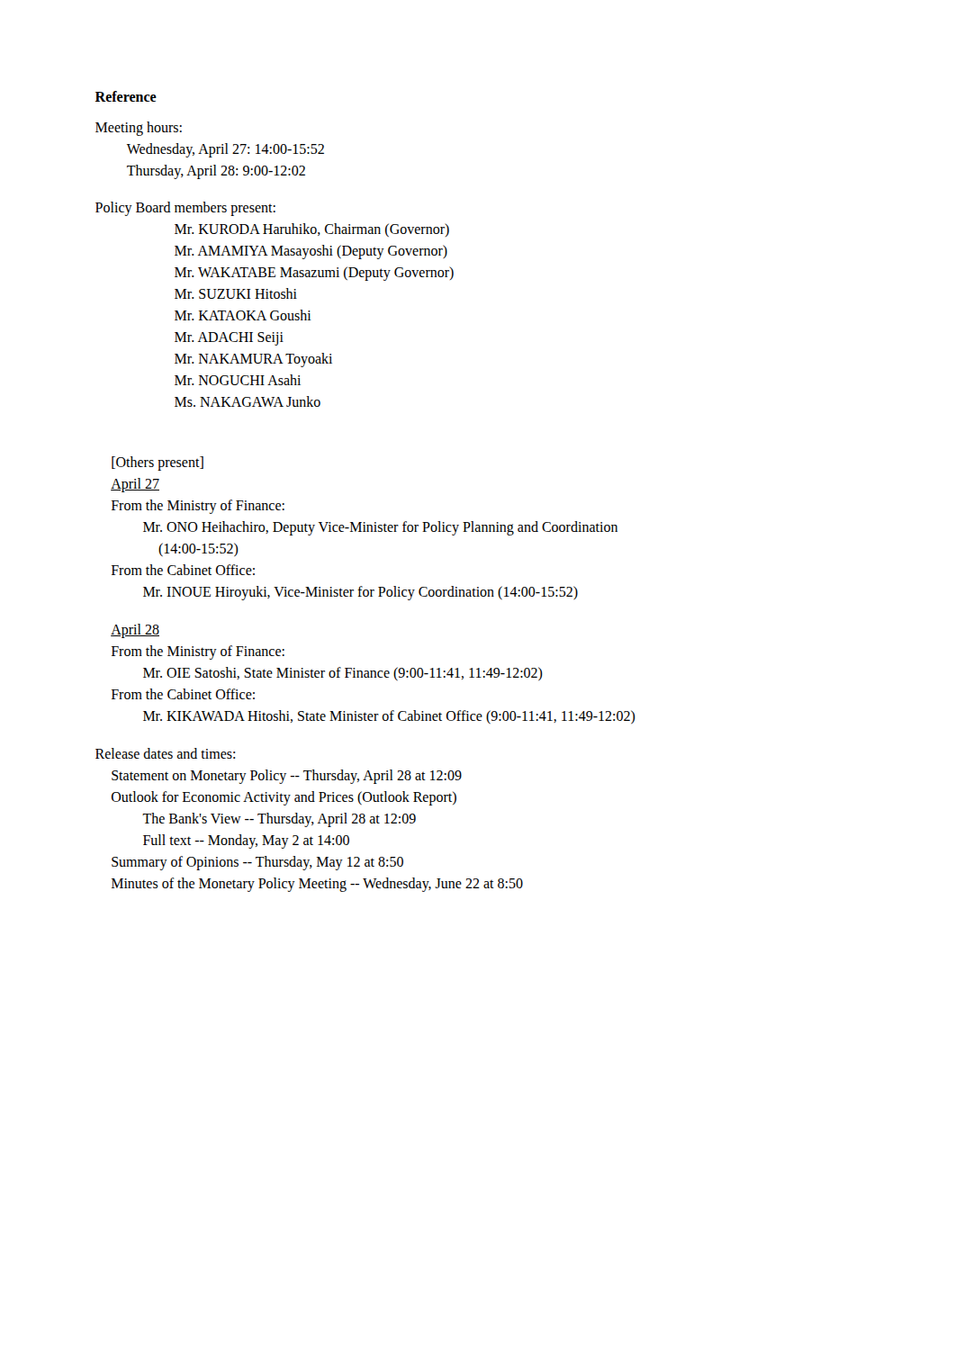Reference
Meeting hours:
Wednesday, April 27: 14:00-15:52
Thursday, April 28: 9:00-12:02
Policy Board members present:
Mr. KURODA Haruhiko, Chairman (Governor)
Mr. AMAMIYA Masayoshi (Deputy Governor)
Mr. WAKATABE Masazumi (Deputy Governor)
Mr. SUZUKI Hitoshi
Mr. KATAOKA Goushi
Mr. ADACHI Seiji
Mr. NAKAMURA Toyoaki
Mr. NOGUCHI Asahi
Ms. NAKAGAWA Junko
[Others present]
April 27
From the Ministry of Finance:
Mr. ONO Heihachiro, Deputy Vice-Minister for Policy Planning and Coordination
(14:00-15:52)
From the Cabinet Office:
Mr. INOUE Hiroyuki, Vice-Minister for Policy Coordination (14:00-15:52)
April 28
From the Ministry of Finance:
Mr. OIE Satoshi, State Minister of Finance (9:00-11:41, 11:49-12:02)
From the Cabinet Office:
Mr. KIKAWADA Hitoshi, State Minister of Cabinet Office (9:00-11:41, 11:49-12:02)
Release dates and times:
Statement on Monetary Policy -- Thursday, April 28 at 12:09
Outlook for Economic Activity and Prices (Outlook Report)
The Bank's View -- Thursday, April 28 at 12:09
Full text -- Monday, May 2 at 14:00
Summary of Opinions -- Thursday, May 12 at 8:50
Minutes of the Monetary Policy Meeting -- Wednesday, June 22 at 8:50